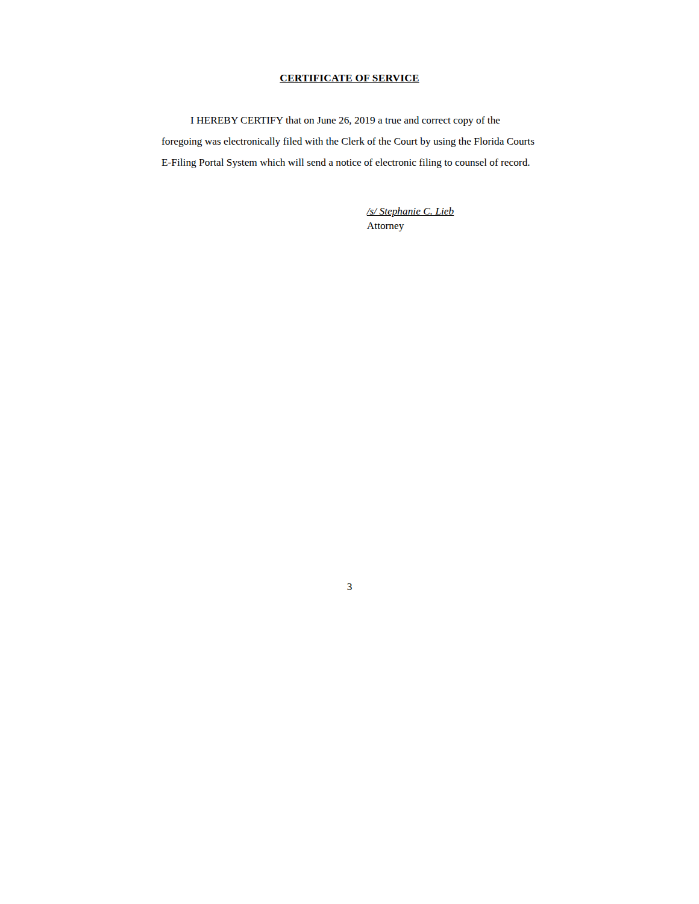CERTIFICATE OF SERVICE
I HEREBY CERTIFY that on June 26, 2019 a true and correct copy of the foregoing was electronically filed with the Clerk of the Court by using the Florida Courts E-Filing Portal System which will send a notice of electronic filing to counsel of record.
/s/ Stephanie C. Lieb
Attorney
3